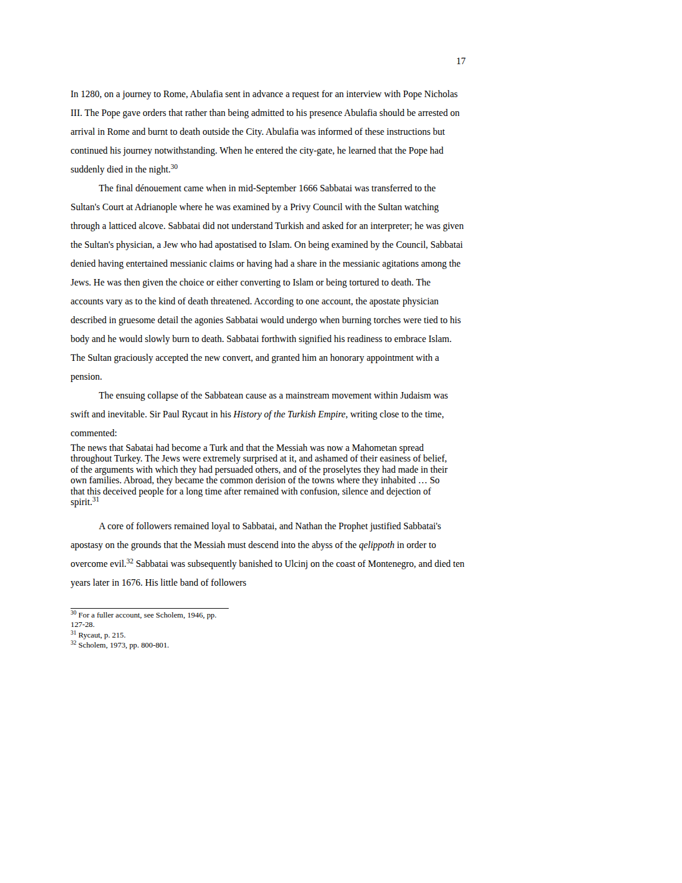17
In 1280, on a journey to Rome, Abulafia sent in advance a request for an interview with Pope Nicholas III. The Pope gave orders that rather than being admitted to his presence Abulafia should be arrested on arrival in Rome and burnt to death outside the City. Abulafia was informed of these instructions but continued his journey notwithstanding. When he entered the city-gate, he learned that the Pope had suddenly died in the night.30
The final dénouement came when in mid-September 1666 Sabbatai was transferred to the Sultan's Court at Adrianople where he was examined by a Privy Council with the Sultan watching through a latticed alcove. Sabbatai did not understand Turkish and asked for an interpreter; he was given the Sultan's physician, a Jew who had apostatised to Islam. On being examined by the Council, Sabbatai denied having entertained messianic claims or having had a share in the messianic agitations among the Jews. He was then given the choice or either converting to Islam or being tortured to death. The accounts vary as to the kind of death threatened. According to one account, the apostate physician described in gruesome detail the agonies Sabbatai would undergo when burning torches were tied to his body and he would slowly burn to death. Sabbatai forthwith signified his readiness to embrace Islam. The Sultan graciously accepted the new convert, and granted him an honorary appointment with a pension.
The ensuing collapse of the Sabbatean cause as a mainstream movement within Judaism was swift and inevitable. Sir Paul Rycaut in his History of the Turkish Empire, writing close to the time, commented:
The news that Sabatai had become a Turk and that the Messiah was now a Mahometan spread throughout Turkey. The Jews were extremely surprised at it, and ashamed of their easiness of belief, of the arguments with which they had persuaded others, and of the proselytes they had made in their own families. Abroad, they became the common derision of the towns where they inhabited … So that this deceived people for a long time after remained with confusion, silence and dejection of spirit.31
A core of followers remained loyal to Sabbatai, and Nathan the Prophet justified Sabbatai's apostasy on the grounds that the Messiah must descend into the abyss of the qelippoth in order to overcome evil.32 Sabbatai was subsequently banished to Ulcinj on the coast of Montenegro, and died ten years later in 1676. His little band of followers
30 For a fuller account, see Scholem, 1946, pp. 127-28.
31 Rycaut, p. 215.
32 Scholem, 1973, pp. 800-801.